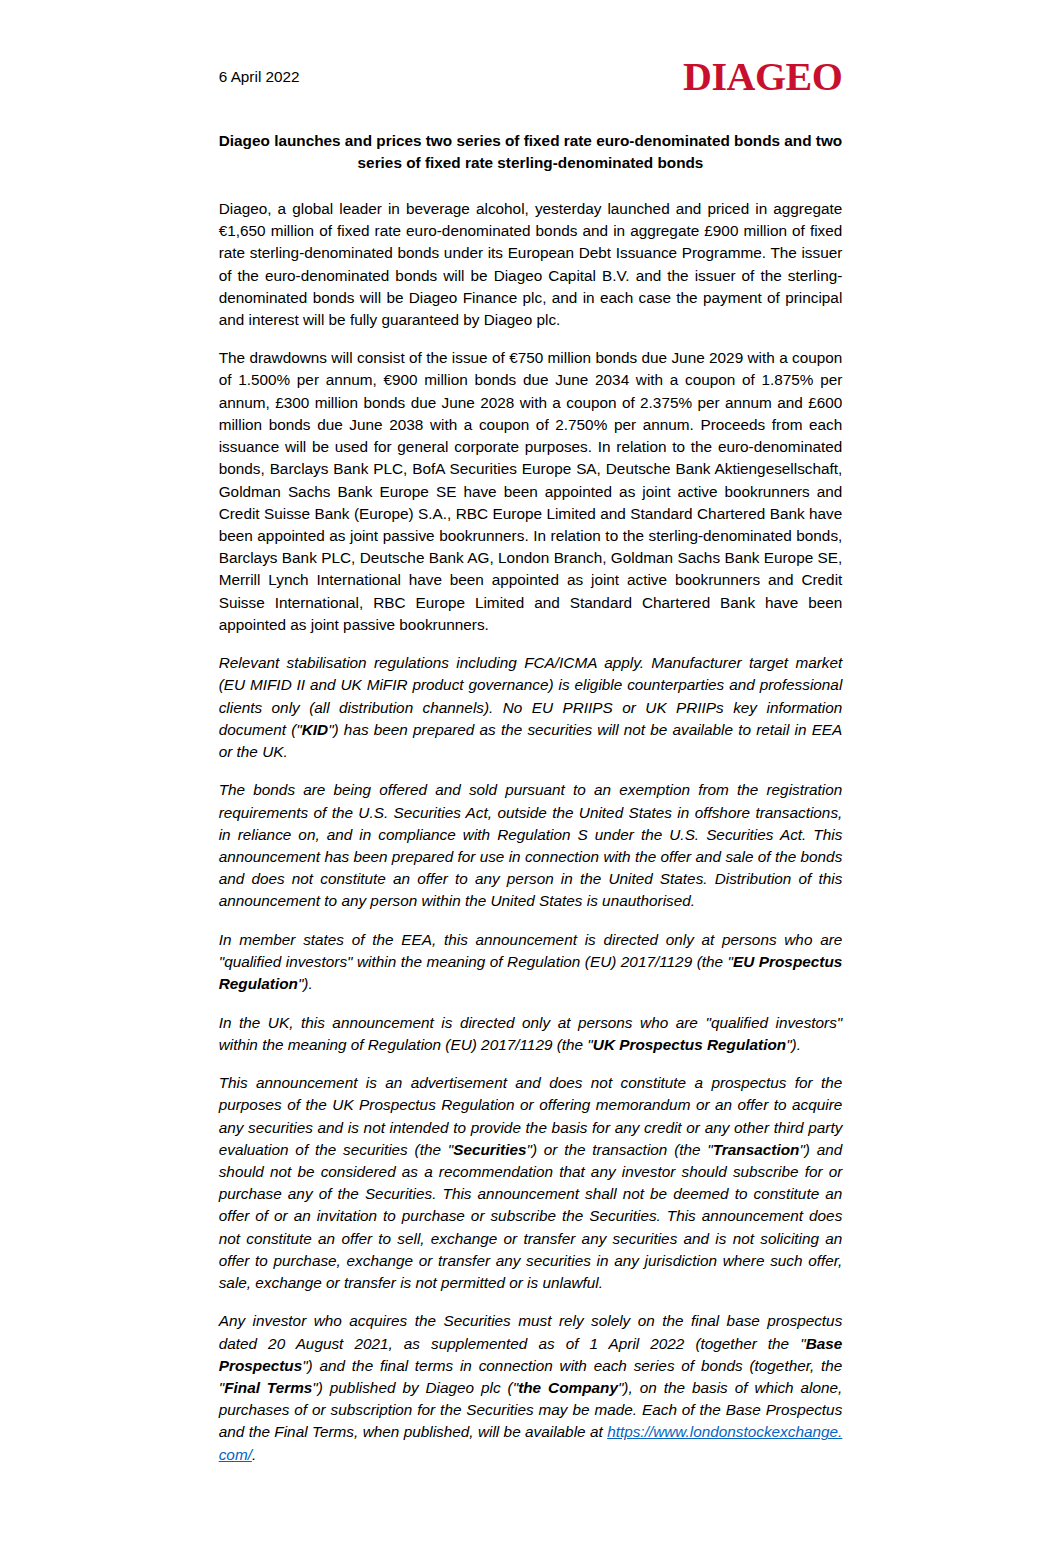6 April 2022
DIAGEO
Diageo launches and prices two series of fixed rate euro-denominated bonds and two series of fixed rate sterling-denominated bonds
Diageo, a global leader in beverage alcohol, yesterday launched and priced in aggregate €1,650 million of fixed rate euro-denominated bonds and in aggregate £900 million of fixed rate sterling-denominated bonds under its European Debt Issuance Programme. The issuer of the euro-denominated bonds will be Diageo Capital B.V. and the issuer of the sterling-denominated bonds will be Diageo Finance plc, and in each case the payment of principal and interest will be fully guaranteed by Diageo plc.
The drawdowns will consist of the issue of €750 million bonds due June 2029 with a coupon of 1.500% per annum, €900 million bonds due June 2034 with a coupon of 1.875% per annum, £300 million bonds due June 2028 with a coupon of 2.375% per annum and £600 million bonds due June 2038 with a coupon of 2.750% per annum. Proceeds from each issuance will be used for general corporate purposes. In relation to the euro-denominated bonds, Barclays Bank PLC, BofA Securities Europe SA, Deutsche Bank Aktiengesellschaft, Goldman Sachs Bank Europe SE have been appointed as joint active bookrunners and Credit Suisse Bank (Europe) S.A., RBC Europe Limited and Standard Chartered Bank have been appointed as joint passive bookrunners. In relation to the sterling-denominated bonds, Barclays Bank PLC, Deutsche Bank AG, London Branch, Goldman Sachs Bank Europe SE, Merrill Lynch International have been appointed as joint active bookrunners and Credit Suisse International, RBC Europe Limited and Standard Chartered Bank have been appointed as joint passive bookrunners.
Relevant stabilisation regulations including FCA/ICMA apply. Manufacturer target market (EU MIFID II and UK MiFIR product governance) is eligible counterparties and professional clients only (all distribution channels). No EU PRIIPS or UK PRIIPs key information document ("KID") has been prepared as the securities will not be available to retail in EEA or the UK.
The bonds are being offered and sold pursuant to an exemption from the registration requirements of the U.S. Securities Act, outside the United States in offshore transactions, in reliance on, and in compliance with Regulation S under the U.S. Securities Act. This announcement has been prepared for use in connection with the offer and sale of the bonds and does not constitute an offer to any person in the United States. Distribution of this announcement to any person within the United States is unauthorised.
In member states of the EEA, this announcement is directed only at persons who are "qualified investors" within the meaning of Regulation (EU) 2017/1129 (the "EU Prospectus Regulation").
In the UK, this announcement is directed only at persons who are "qualified investors" within the meaning of Regulation (EU) 2017/1129 (the "UK Prospectus Regulation").
This announcement is an advertisement and does not constitute a prospectus for the purposes of the UK Prospectus Regulation or offering memorandum or an offer to acquire any securities and is not intended to provide the basis for any credit or any other third party evaluation of the securities (the "Securities") or the transaction (the "Transaction") and should not be considered as a recommendation that any investor should subscribe for or purchase any of the Securities. This announcement shall not be deemed to constitute an offer of or an invitation to purchase or subscribe the Securities. This announcement does not constitute an offer to sell, exchange or transfer any securities and is not soliciting an offer to purchase, exchange or transfer any securities in any jurisdiction where such offer, sale, exchange or transfer is not permitted or is unlawful.
Any investor who acquires the Securities must rely solely on the final base prospectus dated 20 August 2021, as supplemented as of 1 April 2022 (together the "Base Prospectus") and the final terms in connection with each series of bonds (together, the "Final Terms") published by Diageo plc ("the Company"), on the basis of which alone, purchases of or subscription for the Securities may be made. Each of the Base Prospectus and the Final Terms, when published, will be available at https://www.londonstockexchange.com/.